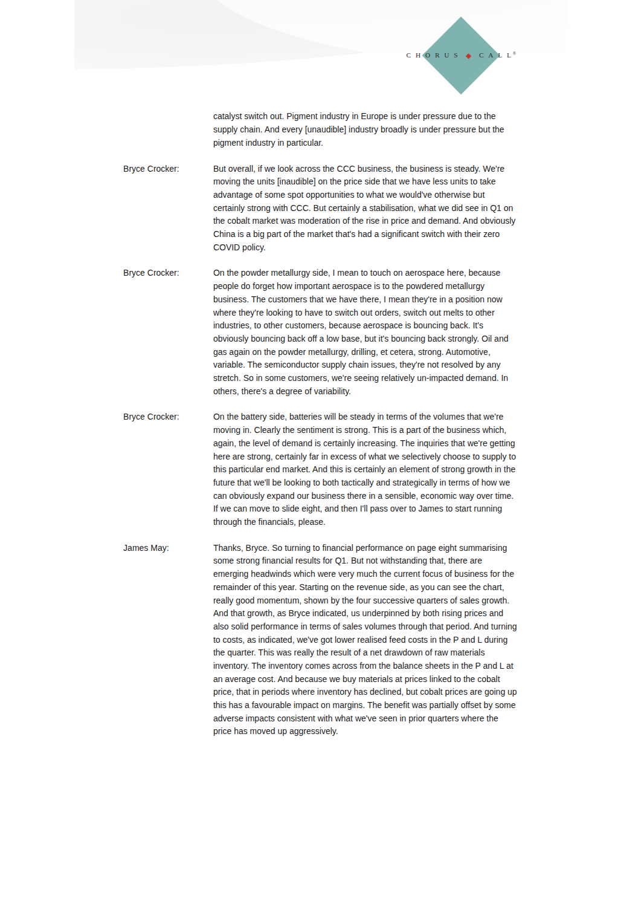C H O R U S ◆ C A L L®
| | catalyst switch out. Pigment industry in Europe is under pressure due to the supply chain. And every [unaudible] industry broadly is under pressure but the pigment industry in particular. |
| Bryce Crocker: | But overall, if we look across the CCC business, the business is steady. We're moving the units [inaudible] on the price side that we have less units to take advantage of some spot opportunities to what we would've otherwise but certainly strong with CCC. But certainly a stabilisation, what we did see in Q1 on the cobalt market was moderation of the rise in price and demand. And obviously China is a big part of the market that's had a significant switch with their zero COVID policy. |
| Bryce Crocker: | On the powder metallurgy side, I mean to touch on aerospace here, because people do forget how important aerospace is to the powdered metallurgy business. The customers that we have there, I mean they're in a position now where they're looking to have to switch out orders, switch out melts to other industries, to other customers, because aerospace is bouncing back. It's obviously bouncing back off a low base, but it's bouncing back strongly. Oil and gas again on the powder metallurgy, drilling, et cetera, strong. Automotive, variable. The semiconductor supply chain issues, they're not resolved by any stretch. So in some customers, we're seeing relatively un-impacted demand. In others, there's a degree of variability. |
| Bryce Crocker: | On the battery side, batteries will be steady in terms of the volumes that we're moving in. Clearly the sentiment is strong. This is a part of the business which, again, the level of demand is certainly increasing. The inquiries that we're getting here are strong, certainly far in excess of what we selectively choose to supply to this particular end market. And this is certainly an element of strong growth in the future that we'll be looking to both tactically and strategically in terms of how we can obviously expand our business there in a sensible, economic way over time. If we can move to slide eight, and then I'll pass over to James to start running through the financials, please. |
| James May: | Thanks, Bryce. So turning to financial performance on page eight summarising some strong financial results for Q1. But not withstanding that, there are emerging headwinds which were very much the current focus of business for the remainder of this year. Starting on the revenue side, as you can see the chart, really good momentum, shown by the four successive quarters of sales growth. And that growth, as Bryce indicated, us underpinned by both rising prices and also solid performance in terms of sales volumes through that period. And turning to costs, as indicated, we've got lower realised feed costs in the P and L during the quarter. This was really the result of a net drawdown of raw materials inventory. The inventory comes across from the balance sheets in the P and L at an average cost. And because we buy materials at prices linked to the cobalt price, that in periods where inventory has declined, but cobalt prices are going up this has a favourable impact on margins. The benefit was partially offset by some adverse impacts consistent with what we've seen in prior quarters where the price has moved up aggressively. |